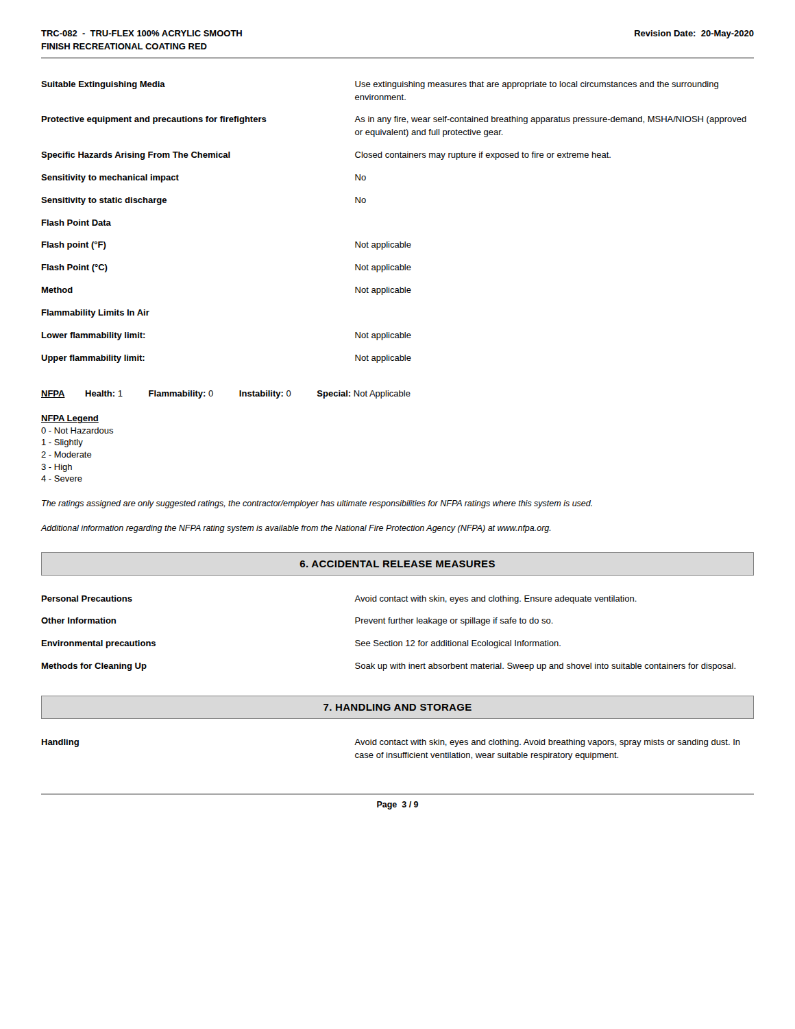TRC-082 - TRU-FLEX 100% ACRYLIC SMOOTH
FINISH RECREATIONAL COATING RED
Revision Date: 20-May-2020
| Suitable Extinguishing Media | Use extinguishing measures that are appropriate to local circumstances and the surrounding environment. |
| Protective equipment and precautions for firefighters | As in any fire, wear self-contained breathing apparatus pressure-demand, MSHA/NIOSH (approved or equivalent) and full protective gear. |
| Specific Hazards Arising From The Chemical | Closed containers may rupture if exposed to fire or extreme heat. |
| Sensitivity to mechanical impact | No |
| Sensitivity to static discharge | No |
| Flash Point Data | |
| Flash point (°F) | Not applicable |
| Flash Point (°C) | Not applicable |
| Method | Not applicable |
| Flammability Limits In Air | |
| Lower flammability limit: | Not applicable |
| Upper flammability limit: | Not applicable |
NFPA Health: 1 Flammability: 0 Instability: 0 Special: Not Applicable
NFPA Legend
0 - Not Hazardous
1 - Slightly
2 - Moderate
3 - High
4 - Severe
The ratings assigned are only suggested ratings, the contractor/employer has ultimate responsibilities for NFPA ratings where this system is used.
Additional information regarding the NFPA rating system is available from the National Fire Protection Agency (NFPA) at www.nfpa.org.
6. ACCIDENTAL RELEASE MEASURES
| Personal Precautions | Avoid contact with skin, eyes and clothing. Ensure adequate ventilation. |
| Other Information | Prevent further leakage or spillage if safe to do so. |
| Environmental precautions | See Section 12 for additional Ecological Information. |
| Methods for Cleaning Up | Soak up with inert absorbent material. Sweep up and shovel into suitable containers for disposal. |
7. HANDLING AND STORAGE
| Handling | Avoid contact with skin, eyes and clothing. Avoid breathing vapors, spray mists or sanding dust. In case of insufficient ventilation, wear suitable respiratory equipment. |
Page 3 / 9